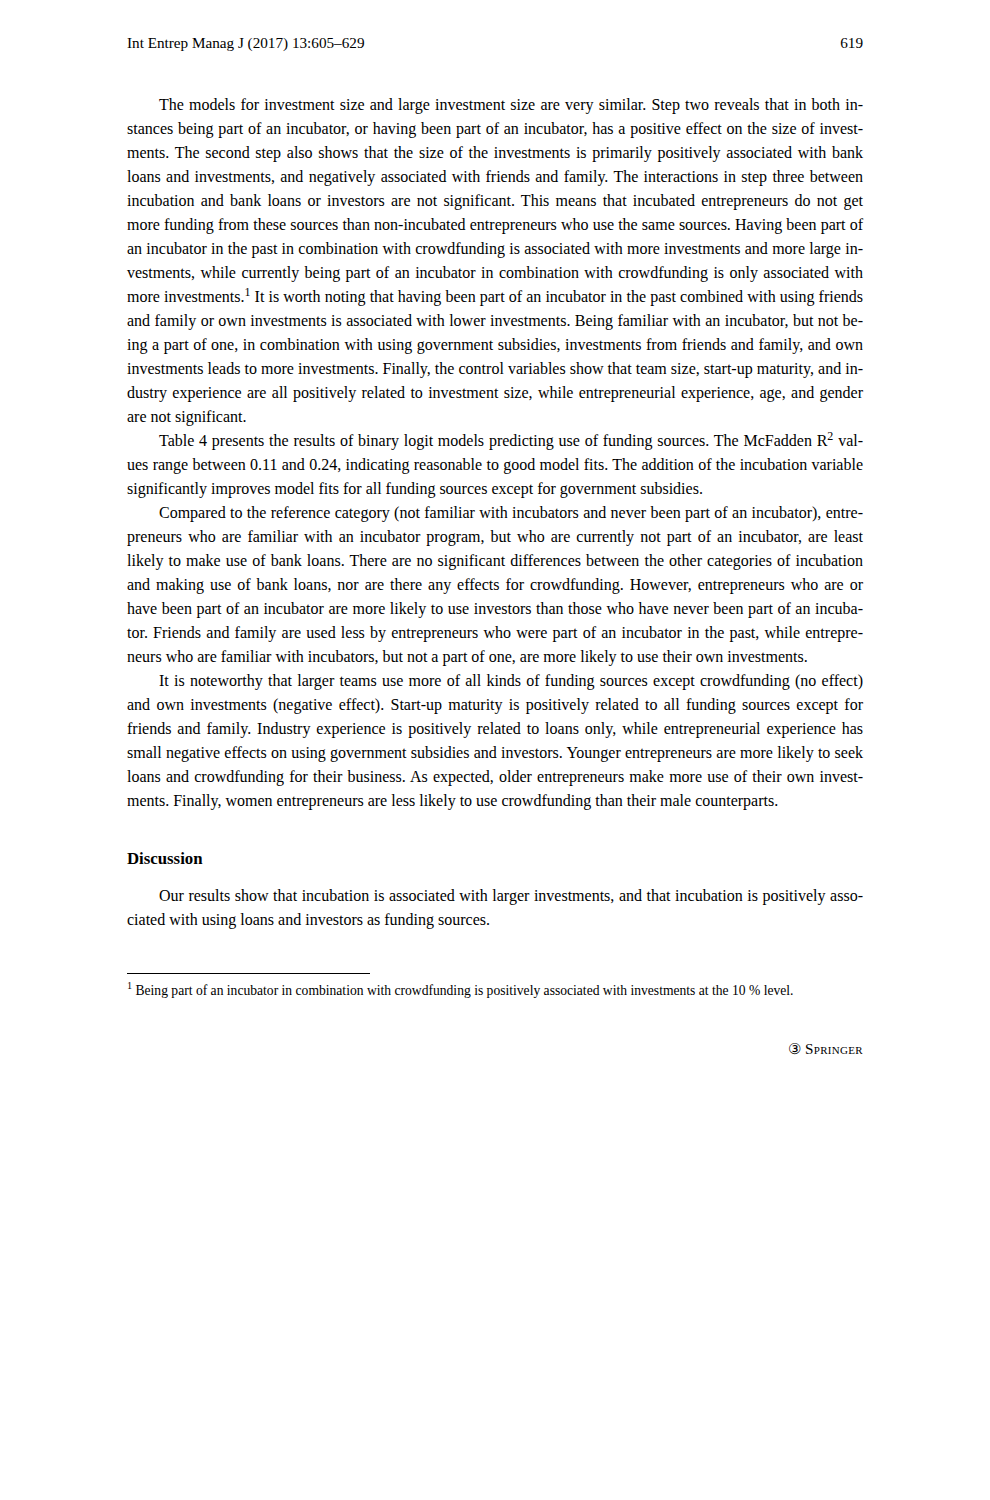Int Entrep Manag J (2017) 13:605–629 619
The models for investment size and large investment size are very similar. Step two reveals that in both instances being part of an incubator, or having been part of an incubator, has a positive effect on the size of investments. The second step also shows that the size of the investments is primarily positively associated with bank loans and investments, and negatively associated with friends and family. The interactions in step three between incubation and bank loans or investors are not significant. This means that incubated entrepreneurs do not get more funding from these sources than non-incubated entrepreneurs who use the same sources. Having been part of an incubator in the past in combination with crowdfunding is associated with more investments and more large investments, while currently being part of an incubator in combination with crowdfunding is only associated with more investments.1 It is worth noting that having been part of an incubator in the past combined with using friends and family or own investments is associated with lower investments. Being familiar with an incubator, but not being a part of one, in combination with using government subsidies, investments from friends and family, and own investments leads to more investments. Finally, the control variables show that team size, start-up maturity, and industry experience are all positively related to investment size, while entrepreneurial experience, age, and gender are not significant.
Table 4 presents the results of binary logit models predicting use of funding sources. The McFadden R2 values range between 0.11 and 0.24, indicating reasonable to good model fits. The addition of the incubation variable significantly improves model fits for all funding sources except for government subsidies.
Compared to the reference category (not familiar with incubators and never been part of an incubator), entrepreneurs who are familiar with an incubator program, but who are currently not part of an incubator, are least likely to make use of bank loans. There are no significant differences between the other categories of incubation and making use of bank loans, nor are there any effects for crowdfunding. However, entrepreneurs who are or have been part of an incubator are more likely to use investors than those who have never been part of an incubator. Friends and family are used less by entrepreneurs who were part of an incubator in the past, while entrepreneurs who are familiar with incubators, but not a part of one, are more likely to use their own investments.
It is noteworthy that larger teams use more of all kinds of funding sources except crowdfunding (no effect) and own investments (negative effect). Start-up maturity is positively related to all funding sources except for friends and family. Industry experience is positively related to loans only, while entrepreneurial experience has small negative effects on using government subsidies and investors. Younger entrepreneurs are more likely to seek loans and crowdfunding for their business. As expected, older entrepreneurs make more use of their own investments. Finally, women entrepreneurs are less likely to use crowdfunding than their male counterparts.
Discussion
Our results show that incubation is associated with larger investments, and that incubation is positively associated with using loans and investors as funding sources.
1 Being part of an incubator in combination with crowdfunding is positively associated with investments at the 10 % level.
③ Springer